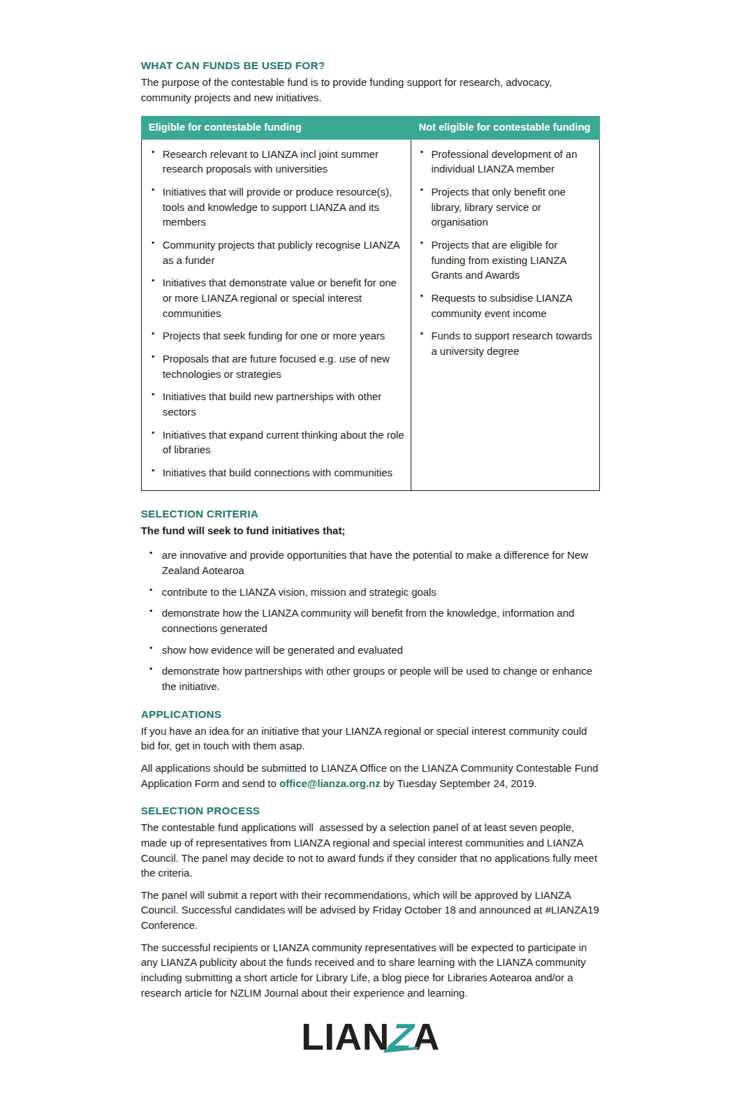What can funds be used for?
The purpose of the contestable fund is to provide funding support for research, advocacy, community projects and new initiatives.
| Eligible for contestable funding | Not eligible for contestable funding |
| --- | --- |
| Research relevant to LIANZA incl joint summer research proposals with universities Initiatives that will provide or produce resource(s), tools and knowledge to support LIANZA and its members Community projects that publicly recognise LIANZA as a funder Initiatives that demonstrate value or benefit for one or more LIANZA regional or special interest communities Projects that seek funding for one or more years Proposals that are future focused e.g. use of new technologies or strategies Initiatives that build new partnerships with other sectors Initiatives that expand current thinking about the role of libraries Initiatives that build connections with communities | Professional development of an individual LIANZA member Projects that only benefit one library, library service or organisation Projects that are eligible for funding from existing LIANZA Grants and Awards Requests to subsidise LIANZA community event income Funds to support research towards a university degree |
Selection criteria
The fund will seek to fund initiatives that;
are innovative and provide opportunities that have the potential to make a difference for New Zealand Aotearoa
contribute to the LIANZA vision, mission and strategic goals
demonstrate how the LIANZA community will benefit from the knowledge, information and connections generated
show how evidence will be generated and evaluated
demonstrate how partnerships with other groups or people will be used to change or enhance the initiative.
Applications
If you have an idea for an initiative that your LIANZA regional or special interest community could bid for, get in touch with them asap.
All applications should be submitted to LIANZA Office on the LIANZA Community Contestable Fund Application Form and send to office@lianza.org.nz by Tuesday September 24, 2019.
Selection process
The contestable fund applications will assessed by a selection panel of at least seven people, made up of representatives from LIANZA regional and special interest communities and LIANZA Council. The panel may decide to not to award funds if they consider that no applications fully meet the criteria.
The panel will submit a report with their recommendations, which will be approved by LIANZA Council. Successful candidates will be advised by Friday October 18 and announced at #LIANZA19 Conference.
The successful recipients or LIANZA community representatives will be expected to participate in any LIANZA publicity about the funds received and to share learning with the LIANZA community including submitting a short article for Library Life, a blog piece for Libraries Aotearoa and/or a research article for NZLIM Journal about their experience and learning.
LIANZA